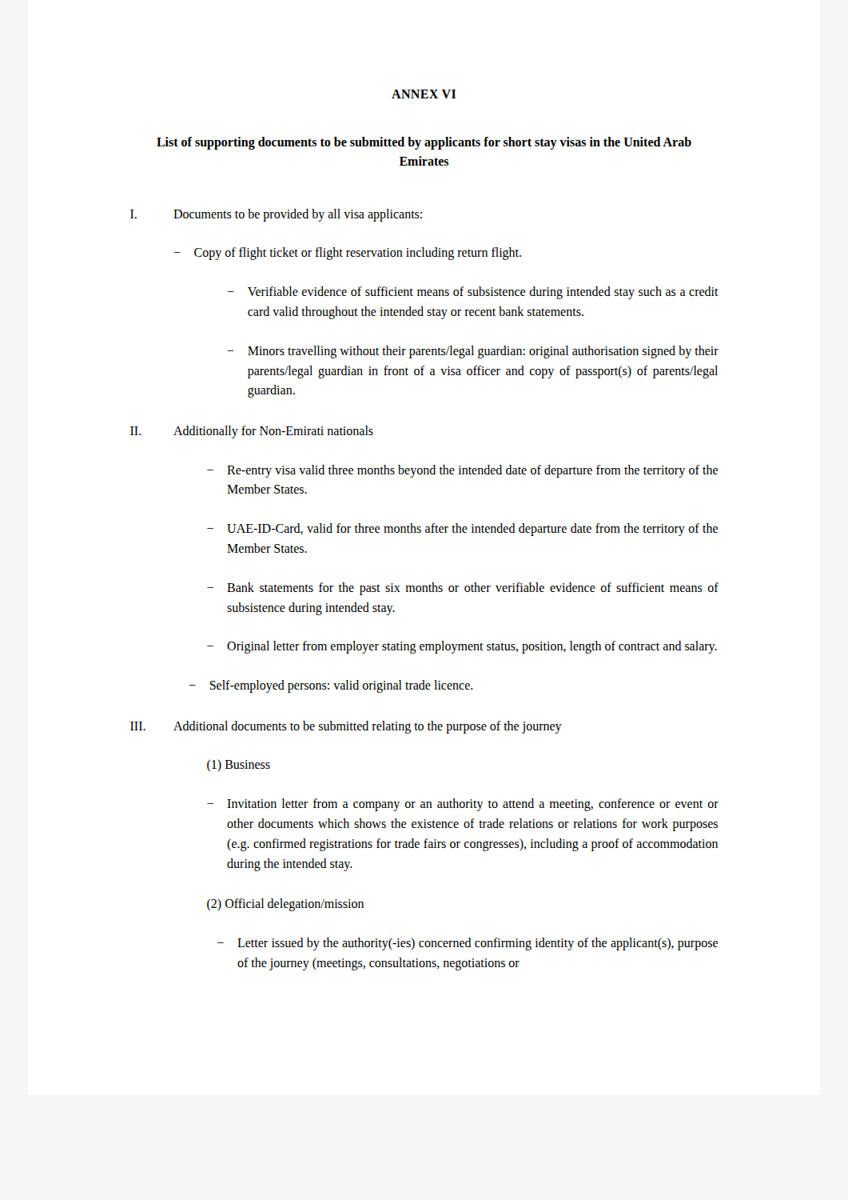ANNEX VI
List of supporting documents to be submitted by applicants for short stay visas in the United Arab Emirates
I.
Documents to be provided by all visa applicants:
Copy of flight ticket or flight reservation including return flight.
Verifiable evidence of sufficient means of subsistence during intended stay such as a credit card valid throughout the intended stay or recent bank statements.
Minors travelling without their parents/legal guardian: original authorisation signed by their parents/legal guardian in front of a visa officer and copy of passport(s) of parents/legal guardian.
II.
Additionally for Non-Emirati nationals
Re-entry visa valid three months beyond the intended date of departure from the territory of the Member States.
UAE-ID-Card, valid for three months after the intended departure date from the territory of the Member States.
Bank statements for the past six months or other verifiable evidence of sufficient means of subsistence during intended stay.
Original letter from employer stating employment status, position, length of contract and salary.
Self-employed persons: valid original trade licence.
III.
Additional documents to be submitted relating to the purpose of the journey
(1) Business
Invitation letter from a company or an authority to attend a meeting, conference or event or other documents which shows the existence of trade relations or relations for work purposes (e.g. confirmed registrations for trade fairs or congresses), including a proof of accommodation during the intended stay.
(2) Official delegation/mission
Letter issued by the authority(-ies) concerned confirming identity of the applicant(s), purpose of the journey (meetings, consultations, negotiations or